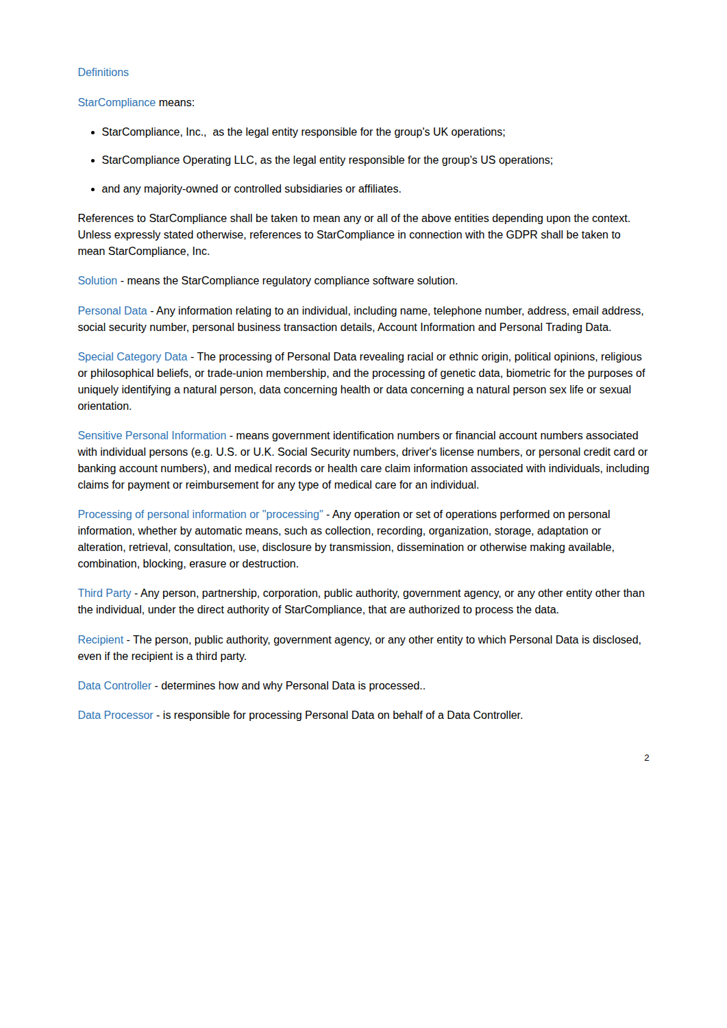Definitions
StarCompliance means:
StarCompliance, Inc., as the legal entity responsible for the group's UK operations;
StarCompliance Operating LLC, as the legal entity responsible for the group's US operations;
and any majority-owned or controlled subsidiaries or affiliates.
References to StarCompliance shall be taken to mean any or all of the above entities depending upon the context. Unless expressly stated otherwise, references to StarCompliance in connection with the GDPR shall be taken to mean StarCompliance, Inc.
Solution - means the StarCompliance regulatory compliance software solution.
Personal Data - Any information relating to an individual, including name, telephone number, address, email address, social security number, personal business transaction details, Account Information and Personal Trading Data.
Special Category Data - The processing of Personal Data revealing racial or ethnic origin, political opinions, religious or philosophical beliefs, or trade-union membership, and the processing of genetic data, biometric for the purposes of uniquely identifying a natural person, data concerning health or data concerning a natural person sex life or sexual orientation.
Sensitive Personal Information - means government identification numbers or financial account numbers associated with individual persons (e.g. U.S. or U.K. Social Security numbers, driver's license numbers, or personal credit card or banking account numbers), and medical records or health care claim information associated with individuals, including claims for payment or reimbursement for any type of medical care for an individual.
Processing of personal information or "processing" - Any operation or set of operations performed on personal information, whether by automatic means, such as collection, recording, organization, storage, adaptation or alteration, retrieval, consultation, use, disclosure by transmission, dissemination or otherwise making available, combination, blocking, erasure or destruction.
Third Party - Any person, partnership, corporation, public authority, government agency, or any other entity other than the individual, under the direct authority of StarCompliance, that are authorized to process the data.
Recipient - The person, public authority, government agency, or any other entity to which Personal Data is disclosed, even if the recipient is a third party.
Data Controller - determines how and why Personal Data is processed..
Data Processor - is responsible for processing Personal Data on behalf of a Data Controller.
2